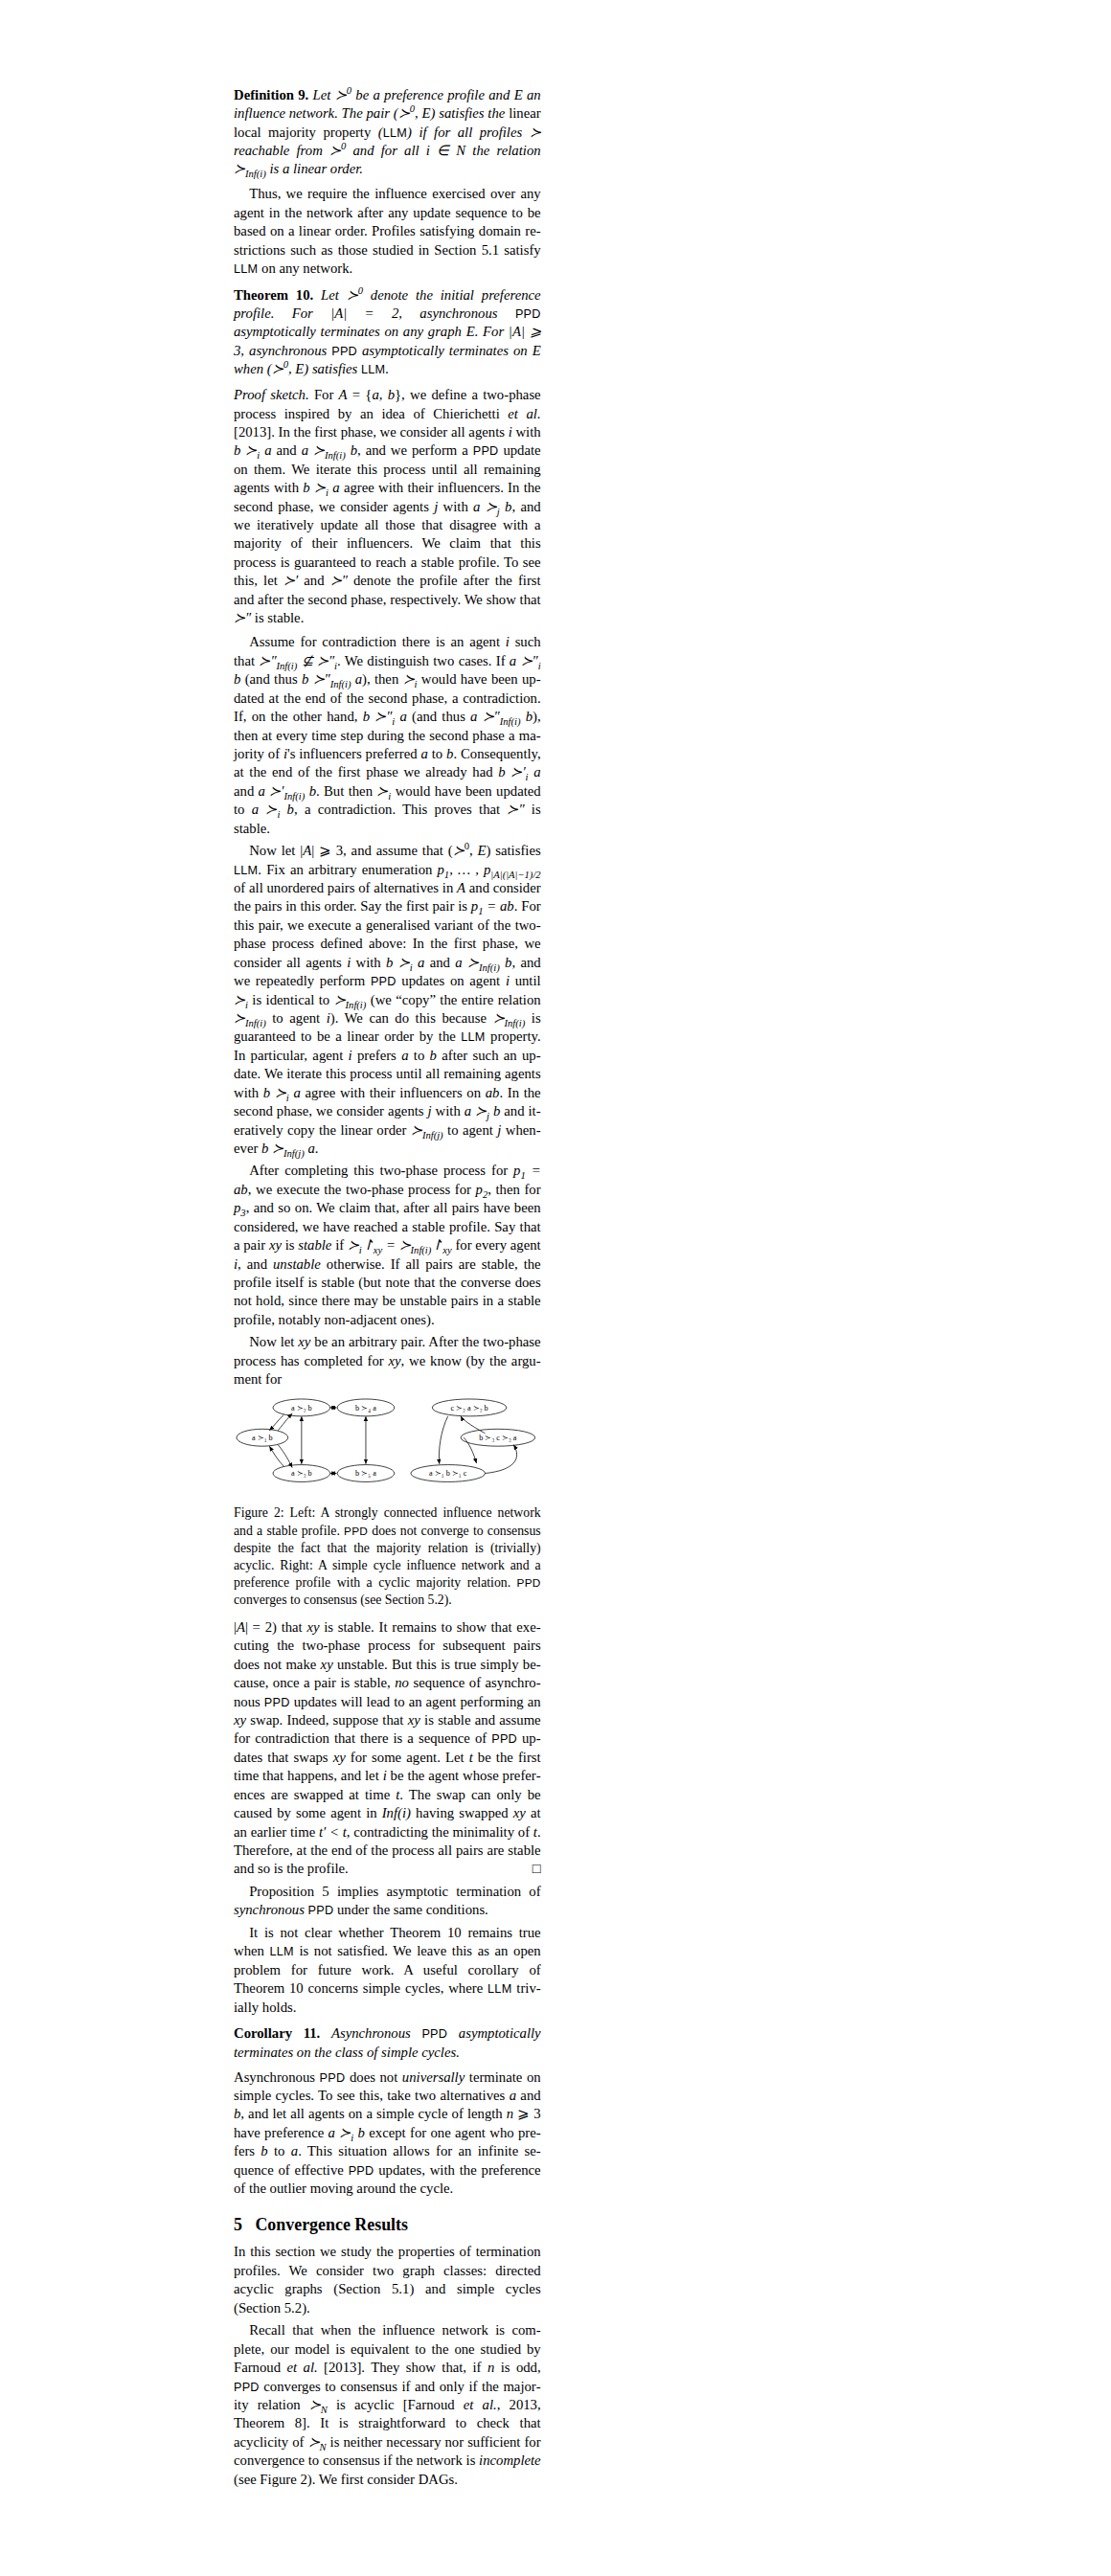Definition 9. Let ≻0 be a preference profile and E an influence network. The pair (≻0, E) satisfies the linear local majority property (LLM) if for all profiles ≻ reachable from ≻0 and for all i ∈ N the relation ≻Inf(i) is a linear order.
Thus, we require the influence exercised over any agent in the network after any update sequence to be based on a linear order. Profiles satisfying domain restrictions such as those studied in Section 5.1 satisfy LLM on any network.
Theorem 10. Let ≻0 denote the initial preference profile. For |A| = 2, asynchronous PPD asymptotically terminates on any graph E. For |A| ⩾ 3, asynchronous PPD asymptotically terminates on E when (≻0, E) satisfies LLM.
Proof sketch. For A = {a, b}, we define a two-phase process inspired by an idea of Chierichetti et al. [2013]. In the first phase, we consider all agents i with b ≻i a and a ≻Inf(i) b, and we perform a PPD update on them. We iterate this process until all remaining agents with b ≻i a agree with their influencers. In the second phase, we consider agents j with a ≻j b, and we iteratively update all those that disagree with a majority of their influencers. We claim that this process is guaranteed to reach a stable profile. To see this, let ≻′ and ≻″ denote the profile after the first and after the second phase, respectively. We show that ≻″ is stable.
Assume for contradiction there is an agent i such that ≻″Inf(i) ⊈ ≻″i. We distinguish two cases. If a ≻″i b (and thus b ≻″Inf(i) a), then ≻i would have been updated at the end of the second phase, a contradiction. If, on the other hand, b ≻″i a (and thus a ≻″Inf(i) b), then at every time step during the second phase a majority of i's influencers preferred a to b. Consequently, at the end of the first phase we already had b ≻′i a and a ≻′Inf(i) b. But then ≻i would have been updated to a ≻i b, a contradiction. This proves that ≻″ is stable.
Now let |A| ⩾ 3, and assume that (≻0, E) satisfies LLM. Fix an arbitrary enumeration p1, … , p|A|(|A|−1)/2 of all unordered pairs of alternatives in A and consider the pairs in this order. Say the first pair is p1 = ab. For this pair, we execute a generalised variant of the two-phase process defined above: In the first phase, we consider all agents i with b ≻i a and a ≻Inf(i) b, and we repeatedly perform PPD updates on agent i until ≻i is identical to ≻Inf(i) (we “copy” the entire relation ≻Inf(i) to agent i). We can do this because ≻Inf(i) is guaranteed to be a linear order by the LLM property. In particular, agent i prefers a to b after such an update. We iterate this process until all remaining agents with b ≻i a agree with their influencers on ab. In the second phase, we consider agents j with a ≻j b and iteratively copy the linear order ≻Inf(j) to agent j whenever b ≻Inf(j) a.
After completing this two-phase process for p1 = ab, we execute the two-phase process for p2, then for p3, and so on. We claim that, after all pairs have been considered, we have reached a stable profile. Say that a pair xy is stable if ≻i↾xy = ≻Inf(i)↾xy for every agent i, and unstable otherwise. If all pairs are stable, the profile itself is stable (but note that the converse does not hold, since there may be unstable pairs in a stable profile, notably non-adjacent ones).
Now let xy be an arbitrary pair. After the two-phase process has completed for xy, we know (by the argument for
a ≻₂ b b ≻₄ a a ≻₁ b a ≻₃ b b ≻₅ a c ≻₂ a ≻₂ b b ≻₃ c ≻₃ a a ≻₁ b ≻₁ c
Figure 2: Left: A strongly connected influence network and a stable profile. PPD does not converge to consensus despite the fact that the majority relation is (trivially) acyclic. Right: A simple cycle influence network and a preference profile with a cyclic majority relation. PPD converges to consensus (see Section 5.2).
|A| = 2) that xy is stable. It remains to show that executing the two-phase process for subsequent pairs does not make xy unstable. But this is true simply because, once a pair is stable, no sequence of asynchronous PPD updates will lead to an agent performing an xy swap. Indeed, suppose that xy is stable and assume for contradiction that there is a sequence of PPD updates that swaps xy for some agent. Let t be the first time that happens, and let i be the agent whose preferences are swapped at time t. The swap can only be caused by some agent in Inf(i) having swapped xy at an earlier time t′ < t, contradicting the minimality of t. Therefore, at the end of the process all pairs are stable and so is the profile. □
Proposition 5 implies asymptotic termination of synchronous PPD under the same conditions.
It is not clear whether Theorem 10 remains true when LLM is not satisfied. We leave this as an open problem for future work. A useful corollary of Theorem 10 concerns simple cycles, where LLM trivially holds.
Corollary 11. Asynchronous PPD asymptotically terminates on the class of simple cycles.
Asynchronous PPD does not universally terminate on simple cycles. To see this, take two alternatives a and b, and let all agents on a simple cycle of length n ⩾ 3 have preference a ≻i b except for one agent who prefers b to a. This situation allows for an infinite sequence of effective PPD updates, with the preference of the outlier moving around the cycle.
5 Convergence Results
In this section we study the properties of termination profiles. We consider two graph classes: directed acyclic graphs (Section 5.1) and simple cycles (Section 5.2).
Recall that when the influence network is complete, our model is equivalent to the one studied by Farnoud et al. [2013]. They show that, if n is odd, PPD converges to consensus if and only if the majority relation ≻N is acyclic [Farnoud et al., 2013, Theorem 8]. It is straightforward to check that acyclicity of ≻N is neither necessary nor sufficient for convergence to consensus if the network is incomplete (see Figure 2). We first consider DAGs.